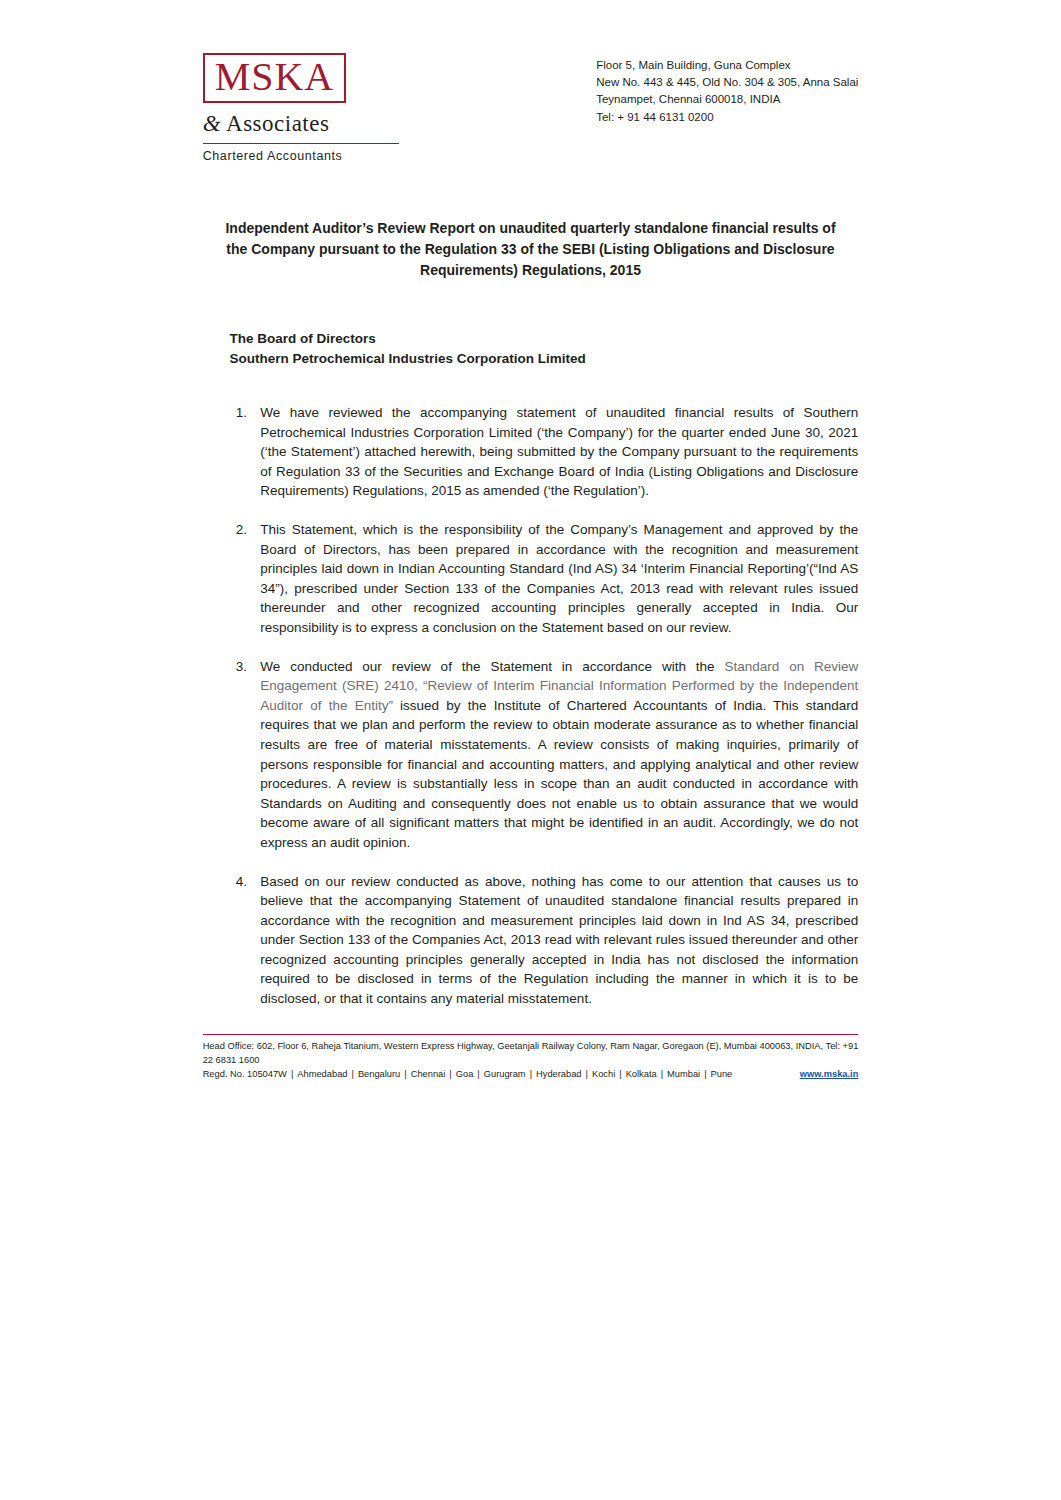MSKA
& Associates
Chartered Accountants
Floor 5, Main Building, Guna Complex
New No. 443 & 445, Old No. 304 & 305, Anna Salai
Teynampet, Chennai 600018, INDIA
Tel: + 91 44 6131 0200
Independent Auditor’s Review Report on unaudited quarterly standalone financial results of the Company pursuant to the Regulation 33 of the SEBI (Listing Obligations and Disclosure Requirements) Regulations, 2015
The Board of Directors
Southern Petrochemical Industries Corporation Limited
We have reviewed the accompanying statement of unaudited financial results of Southern Petrochemical Industries Corporation Limited (‘the Company’) for the quarter ended June 30, 2021 (‘the Statement’) attached herewith, being submitted by the Company pursuant to the requirements of Regulation 33 of the Securities and Exchange Board of India (Listing Obligations and Disclosure Requirements) Regulations, 2015 as amended (‘the Regulation’).
This Statement, which is the responsibility of the Company’s Management and approved by the Board of Directors, has been prepared in accordance with the recognition and measurement principles laid down in Indian Accounting Standard (Ind AS) 34 ‘Interim Financial Reporting’(“Ind AS 34”), prescribed under Section 133 of the Companies Act, 2013 read with relevant rules issued thereunder and other recognized accounting principles generally accepted in India. Our responsibility is to express a conclusion on the Statement based on our review.
We conducted our review of the Statement in accordance with the Standard on Review Engagement (SRE) 2410, “Review of Interim Financial Information Performed by the Independent Auditor of the Entity” issued by the Institute of Chartered Accountants of India. This standard requires that we plan and perform the review to obtain moderate assurance as to whether financial results are free of material misstatements. A review consists of making inquiries, primarily of persons responsible for financial and accounting matters, and applying analytical and other review procedures. A review is substantially less in scope than an audit conducted in accordance with Standards on Auditing and consequently does not enable us to obtain assurance that we would become aware of all significant matters that might be identified in an audit. Accordingly, we do not express an audit opinion.
Based on our review conducted as above, nothing has come to our attention that causes us to believe that the accompanying Statement of unaudited standalone financial results prepared in accordance with the recognition and measurement principles laid down in Ind AS 34, prescribed under Section 133 of the Companies Act, 2013 read with relevant rules issued thereunder and other recognized accounting principles generally accepted in India has not disclosed the information required to be disclosed in terms of the Regulation including the manner in which it is to be disclosed, or that it contains any material misstatement.
Head Office: 602, Floor 6, Raheja Titanium, Western Express Highway, Geetanjali Railway Colony, Ram Nagar, Goregaon (E), Mumbai 400063, INDIA, Tel: +91 22 6831 1600
Regd. No. 105047W|Ahmedabad|Bengaluru|Chennai|Goa|Gurugram|Hyderabad|Kochi|Kolkata|Mumbai|Pune www.mska.in